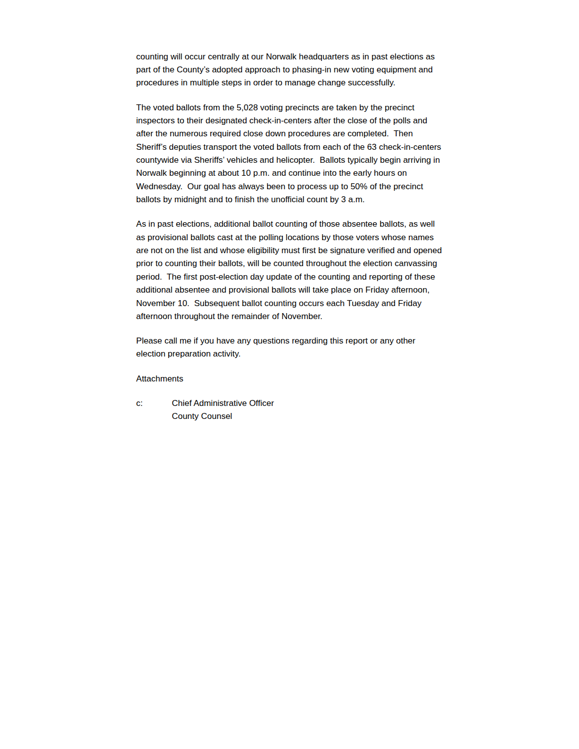counting will occur centrally at our Norwalk headquarters as in past elections as part of the County’s adopted approach to phasing-in new voting equipment and procedures in multiple steps in order to manage change successfully.
The voted ballots from the 5,028 voting precincts are taken by the precinct inspectors to their designated check-in-centers after the close of the polls and after the numerous required close down procedures are completed. Then Sheriff’s deputies transport the voted ballots from each of the 63 check-in-centers countywide via Sheriffs’ vehicles and helicopter. Ballots typically begin arriving in Norwalk beginning at about 10 p.m. and continue into the early hours on Wednesday. Our goal has always been to process up to 50% of the precinct ballots by midnight and to finish the unofficial count by 3 a.m.
As in past elections, additional ballot counting of those absentee ballots, as well as provisional ballots cast at the polling locations by those voters whose names are not on the list and whose eligibility must first be signature verified and opened prior to counting their ballots, will be counted throughout the election canvassing period. The first post-election day update of the counting and reporting of these additional absentee and provisional ballots will take place on Friday afternoon, November 10. Subsequent ballot counting occurs each Tuesday and Friday afternoon throughout the remainder of November.
Please call me if you have any questions regarding this report or any other election preparation activity.
Attachments
c:
Chief Administrative Officer
County Counsel